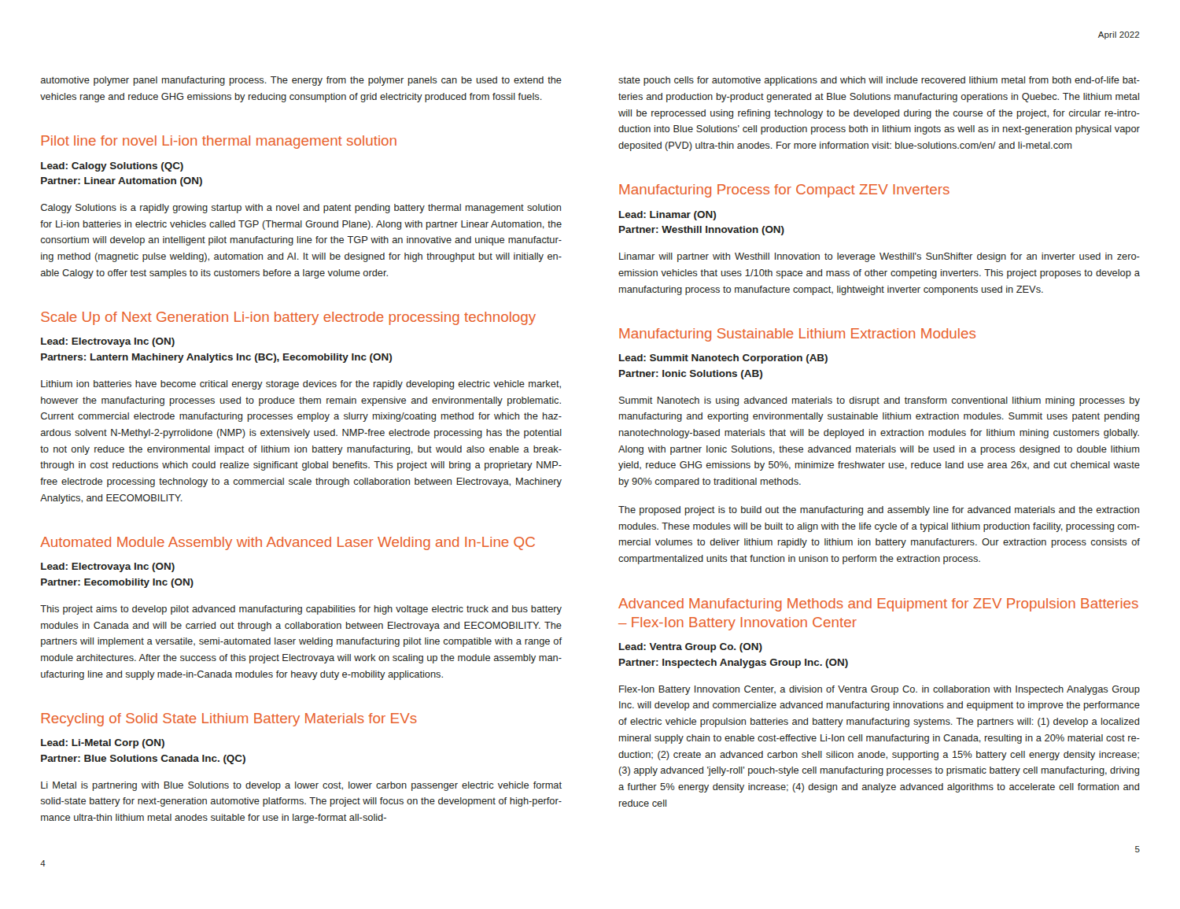April 2022
automotive polymer panel manufacturing process. The energy from the polymer panels can be used to extend the vehicles range and reduce GHG emissions by reducing consumption of grid electricity produced from fossil fuels.
Pilot line for novel Li-ion thermal management solution
Lead: Calogy Solutions (QC)
Partner: Linear Automation (ON)
Calogy Solutions is a rapidly growing startup with a novel and patent pending battery thermal management solution for Li-ion batteries in electric vehicles called TGP (Thermal Ground Plane). Along with partner Linear Automation, the consortium will develop an intelligent pilot manufacturing line for the TGP with an innovative and unique manufacturing method (magnetic pulse welding), automation and AI. It will be designed for high throughput but will initially enable Calogy to offer test samples to its customers before a large volume order.
Scale Up of Next Generation Li-ion battery electrode processing technology
Lead: Electrovaya Inc (ON)
Partners: Lantern Machinery Analytics Inc (BC), Eecomobility Inc (ON)
Lithium ion batteries have become critical energy storage devices for the rapidly developing electric vehicle market, however the manufacturing processes used to produce them remain expensive and environmentally problematic. Current commercial electrode manufacturing processes employ a slurry mixing/coating method for which the hazardous solvent N-Methyl-2-pyrrolidone (NMP) is extensively used. NMP-free electrode processing has the potential to not only reduce the environmental impact of lithium ion battery manufacturing, but would also enable a breakthrough in cost reductions which could realize significant global benefits. This project will bring a proprietary NMP-free electrode processing technology to a commercial scale through collaboration between Electrovaya, Machinery Analytics, and EECOMOBILITY.
Automated Module Assembly with Advanced Laser Welding and In-Line QC
Lead: Electrovaya Inc (ON)
Partner: Eecomobility Inc (ON)
This project aims to develop pilot advanced manufacturing capabilities for high voltage electric truck and bus battery modules in Canada and will be carried out through a collaboration between Electrovaya and EECOMOBILITY. The partners will implement a versatile, semi-automated laser welding manufacturing pilot line compatible with a range of module architectures. After the success of this project Electrovaya will work on scaling up the module assembly manufacturing line and supply made-in-Canada modules for heavy duty e-mobility applications.
Recycling of Solid State Lithium Battery Materials for EVs
Lead: Li-Metal Corp (ON)
Partner: Blue Solutions Canada Inc. (QC)
Li Metal is partnering with Blue Solutions to develop a lower cost, lower carbon passenger electric vehicle format solid-state battery for next-generation automotive platforms. The project will focus on the development of high-performance ultra-thin lithium metal anodes suitable for use in large-format all-solid-
4
state pouch cells for automotive applications and which will include recovered lithium metal from both end-of-life batteries and production by-product generated at Blue Solutions manufacturing operations in Quebec. The lithium metal will be reprocessed using refining technology to be developed during the course of the project, for circular re-introduction into Blue Solutions' cell production process both in lithium ingots as well as in next-generation physical vapor deposited (PVD) ultra-thin anodes. For more information visit: blue-solutions.com/en/ and li-metal.com
Manufacturing Process for Compact ZEV Inverters
Lead: Linamar (ON)
Partner: Westhill Innovation (ON)
Linamar will partner with Westhill Innovation to leverage Westhill's SunShifter design for an inverter used in zero-emission vehicles that uses 1/10th space and mass of other competing inverters. This project proposes to develop a manufacturing process to manufacture compact, lightweight inverter components used in ZEVs.
Manufacturing Sustainable Lithium Extraction Modules
Lead: Summit Nanotech Corporation (AB)
Partner: Ionic Solutions (AB)
Summit Nanotech is using advanced materials to disrupt and transform conventional lithium mining processes by manufacturing and exporting environmentally sustainable lithium extraction modules. Summit uses patent pending nanotechnology-based materials that will be deployed in extraction modules for lithium mining customers globally. Along with partner Ionic Solutions, these advanced materials will be used in a process designed to double lithium yield, reduce GHG emissions by 50%, minimize freshwater use, reduce land use area 26x, and cut chemical waste by 90% compared to traditional methods.
The proposed project is to build out the manufacturing and assembly line for advanced materials and the extraction modules. These modules will be built to align with the life cycle of a typical lithium production facility, processing commercial volumes to deliver lithium rapidly to lithium ion battery manufacturers. Our extraction process consists of compartmentalized units that function in unison to perform the extraction process.
Advanced Manufacturing Methods and Equipment for ZEV Propulsion Batteries – Flex-Ion Battery Innovation Center
Lead: Ventra Group Co. (ON)
Partner: Inspectech Analygas Group Inc. (ON)
Flex-Ion Battery Innovation Center, a division of Ventra Group Co. in collaboration with Inspectech Analygas Group Inc. will develop and commercialize advanced manufacturing innovations and equipment to improve the performance of electric vehicle propulsion batteries and battery manufacturing systems. The partners will: (1) develop a localized mineral supply chain to enable cost-effective Li-Ion cell manufacturing in Canada, resulting in a 20% material cost reduction; (2) create an advanced carbon shell silicon anode, supporting a 15% battery cell energy density increase; (3) apply advanced 'jelly-roll' pouch-style cell manufacturing processes to prismatic battery cell manufacturing, driving a further 5% energy density increase; (4) design and analyze advanced algorithms to accelerate cell formation and reduce cell
5